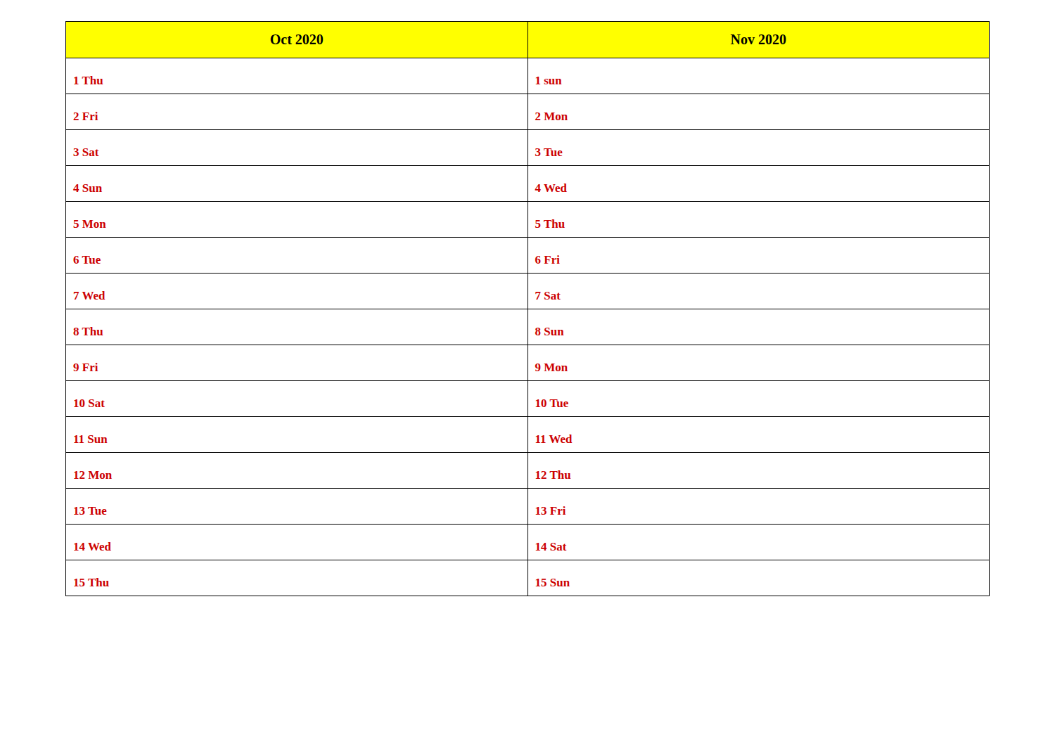| Oct 2020 | Nov 2020 |
| --- | --- |
| 1 Thu | 1 sun |
| 2 Fri | 2 Mon |
| 3 Sat | 3 Tue |
| 4 Sun | 4 Wed |
| 5 Mon | 5 Thu |
| 6 Tue | 6 Fri |
| 7 Wed | 7 Sat |
| 8 Thu | 8 Sun |
| 9 Fri | 9 Mon |
| 10 Sat | 10 Tue |
| 11 Sun | 11 Wed |
| 12 Mon | 12 Thu |
| 13 Tue | 13 Fri |
| 14 Wed | 14 Sat |
| 15 Thu | 15 Sun |